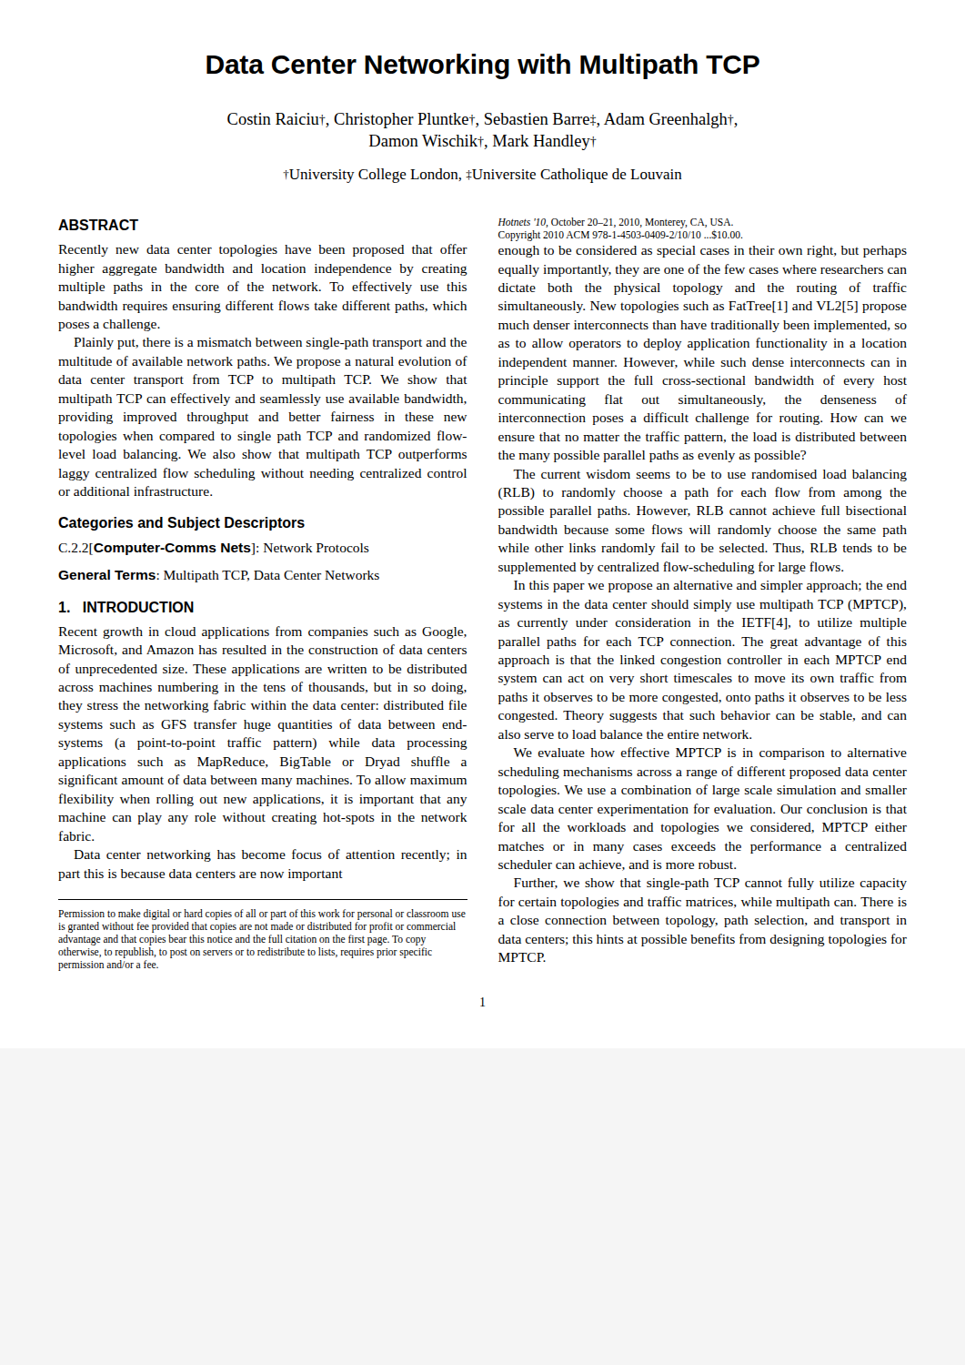Data Center Networking with Multipath TCP
Costin Raiciu†, Christopher Pluntke†, Sebastien Barre‡, Adam Greenhalgh†,
Damon Wischik†, Mark Handley†
†University College London, ‡Universite Catholique de Louvain
ABSTRACT
Recently new data center topologies have been proposed that offer higher aggregate bandwidth and location independence by creating multiple paths in the core of the network. To effectively use this bandwidth requires ensuring different flows take different paths, which poses a challenge.
Plainly put, there is a mismatch between single-path transport and the multitude of available network paths. We propose a natural evolution of data center transport from TCP to multipath TCP. We show that multipath TCP can effectively and seamlessly use available bandwidth, providing improved throughput and better fairness in these new topologies when compared to single path TCP and randomized flow-level load balancing. We also show that multipath TCP outperforms laggy centralized flow scheduling without needing centralized control or additional infrastructure.
Categories and Subject Descriptors
C.2.2[Computer-Comms Nets]: Network Protocols
General Terms: Multipath TCP, Data Center Networks
1. INTRODUCTION
Recent growth in cloud applications from companies such as Google, Microsoft, and Amazon has resulted in the construction of data centers of unprecedented size. These applications are written to be distributed across machines numbering in the tens of thousands, but in so doing, they stress the networking fabric within the data center: distributed file systems such as GFS transfer huge quantities of data between end-systems (a point-to-point traffic pattern) while data processing applications such as MapReduce, BigTable or Dryad shuffle a significant amount of data between many machines. To allow maximum flexibility when rolling out new applications, it is important that any machine can play any role without creating hot-spots in the network fabric.
Data center networking has become focus of attention recently; in part this is because data centers are now important
Permission to make digital or hard copies of all or part of this work for personal or classroom use is granted without fee provided that copies are not made or distributed for profit or commercial advantage and that copies bear this notice and the full citation on the first page. To copy otherwise, to republish, to post on servers or to redistribute to lists, requires prior specific permission and/or a fee.
Hotnets '10, October 20–21, 2010, Monterey, CA, USA.
Copyright 2010 ACM 978-1-4503-0409-2/10/10 ...$10.00.
enough to be considered as special cases in their own right, but perhaps equally importantly, they are one of the few cases where researchers can dictate both the physical topology and the routing of traffic simultaneously. New topologies such as FatTree[1] and VL2[5] propose much denser interconnects than have traditionally been implemented, so as to allow operators to deploy application functionality in a location independent manner. However, while such dense interconnects can in principle support the full cross-sectional bandwidth of every host communicating flat out simultaneously, the denseness of interconnection poses a difficult challenge for routing. How can we ensure that no matter the traffic pattern, the load is distributed between the many possible parallel paths as evenly as possible?
The current wisdom seems to be to use randomised load balancing (RLB) to randomly choose a path for each flow from among the possible parallel paths. However, RLB cannot achieve full bisectional bandwidth because some flows will randomly choose the same path while other links randomly fail to be selected. Thus, RLB tends to be supplemented by centralized flow-scheduling for large flows.
In this paper we propose an alternative and simpler approach; the end systems in the data center should simply use multipath TCP (MPTCP), as currently under consideration in the IETF[4], to utilize multiple parallel paths for each TCP connection. The great advantage of this approach is that the linked congestion controller in each MPTCP end system can act on very short timescales to move its own traffic from paths it observes to be more congested, onto paths it observes to be less congested. Theory suggests that such behavior can be stable, and can also serve to load balance the entire network.
We evaluate how effective MPTCP is in comparison to alternative scheduling mechanisms across a range of different proposed data center topologies. We use a combination of large scale simulation and smaller scale data center experimentation for evaluation. Our conclusion is that for all the workloads and topologies we considered, MPTCP either matches or in many cases exceeds the performance a centralized scheduler can achieve, and is more robust.
Further, we show that single-path TCP cannot fully utilize capacity for certain topologies and traffic matrices, while multipath can. There is a close connection between topology, path selection, and transport in data centers; this hints at possible benefits from designing topologies for MPTCP.
1